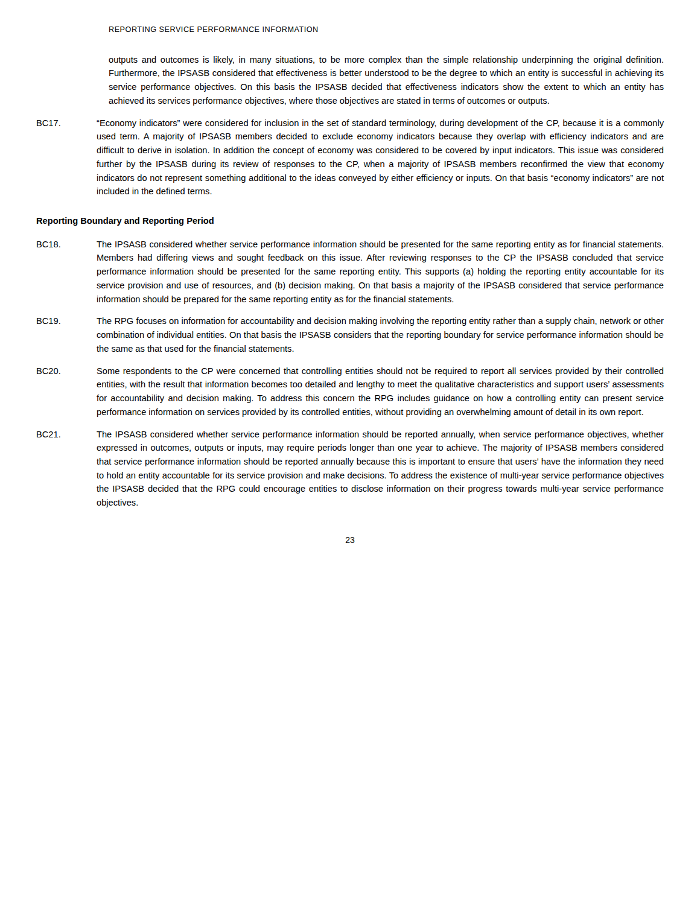REPORTING SERVICE PERFORMANCE INFORMATION
outputs and outcomes is likely, in many situations, to be more complex than the simple relationship underpinning the original definition. Furthermore, the IPSASB considered that effectiveness is better understood to be the degree to which an entity is successful in achieving its service performance objectives. On this basis the IPSASB decided that effectiveness indicators show the extent to which an entity has achieved its services performance objectives, where those objectives are stated in terms of outcomes or outputs.
BC17.
“Economy indicators” were considered for inclusion in the set of standard terminology, during development of the CP, because it is a commonly used term. A majority of IPSASB members decided to exclude economy indicators because they overlap with efficiency indicators and are difficult to derive in isolation. In addition the concept of economy was considered to be covered by input indicators. This issue was considered further by the IPSASB during its review of responses to the CP, when a majority of IPSASB members reconfirmed the view that economy indicators do not represent something additional to the ideas conveyed by either efficiency or inputs. On that basis “economy indicators” are not included in the defined terms.
Reporting Boundary and Reporting Period
BC18.
The IPSASB considered whether service performance information should be presented for the same reporting entity as for financial statements. Members had differing views and sought feedback on this issue. After reviewing responses to the CP the IPSASB concluded that service performance information should be presented for the same reporting entity. This supports (a) holding the reporting entity accountable for its service provision and use of resources, and (b) decision making. On that basis a majority of the IPSASB considered that service performance information should be prepared for the same reporting entity as for the financial statements.
BC19.
The RPG focuses on information for accountability and decision making involving the reporting entity rather than a supply chain, network or other combination of individual entities. On that basis the IPSASB considers that the reporting boundary for service performance information should be the same as that used for the financial statements.
BC20.
Some respondents to the CP were concerned that controlling entities should not be required to report all services provided by their controlled entities, with the result that information becomes too detailed and lengthy to meet the qualitative characteristics and support users’ assessments for accountability and decision making. To address this concern the RPG includes guidance on how a controlling entity can present service performance information on services provided by its controlled entities, without providing an overwhelming amount of detail in its own report.
BC21.
The IPSASB considered whether service performance information should be reported annually, when service performance objectives, whether expressed in outcomes, outputs or inputs, may require periods longer than one year to achieve. The majority of IPSASB members considered that service performance information should be reported annually because this is important to ensure that users’ have the information they need to hold an entity accountable for its service provision and make decisions. To address the existence of multi-year service performance objectives the IPSASB decided that the RPG could encourage entities to disclose information on their progress towards multi-year service performance objectives.
23